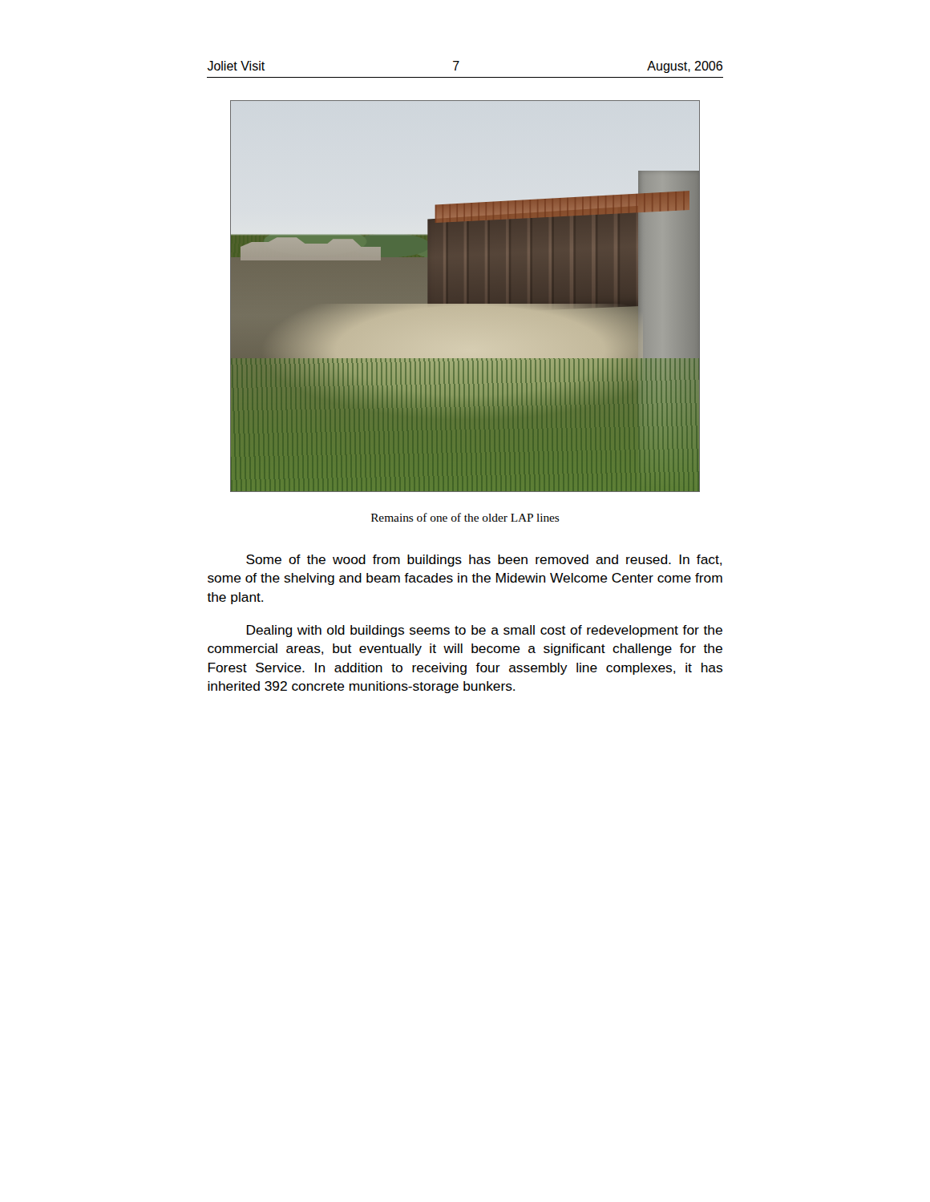Joliet Visit 7 August, 2006
Remains of one of the older LAP lines
Some of the wood from buildings has been removed and reused. In fact, some of the shelving and beam facades in the Midewin Welcome Center come from the plant.
Dealing with old buildings seems to be a small cost of redevelopment for the commercial areas, but eventually it will become a significant challenge for the Forest Service. In addition to receiving four assembly line complexes, it has inherited 392 concrete munitions-storage bunkers.